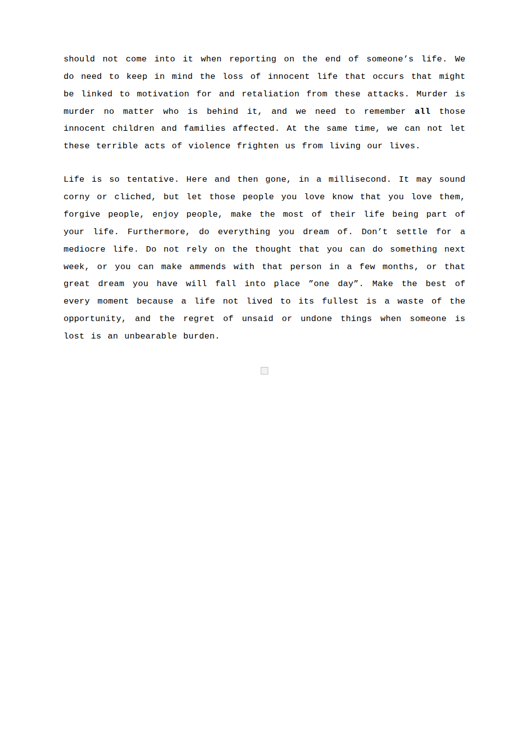should not come into it when reporting on the end of someone’s life. We do need to keep in mind the loss of innocent life that occurs that might be linked to motivation for and retaliation from these attacks. Murder is murder no matter who is behind it, and we need to remember all those innocent children and families affected. At the same time, we can not let these terrible acts of violence frighten us from living our lives.
Life is so tentative. Here and then gone, in a millisecond. It may sound corny or cliched, but let those people you love know that you love them, forgive people, enjoy people, make the most of their life being part of your life. Furthermore, do everything you dream of. Don’t settle for a mediocre life. Do not rely on the thought that you can do something next week, or you can make ammends with that person in a few months, or that great dream you have will fall into place ”one day”. Make the best of every moment because a life not lived to its fullest is a waste of the opportunity, and the regret of unsaid or undone things when someone is lost is an unbearable burden.